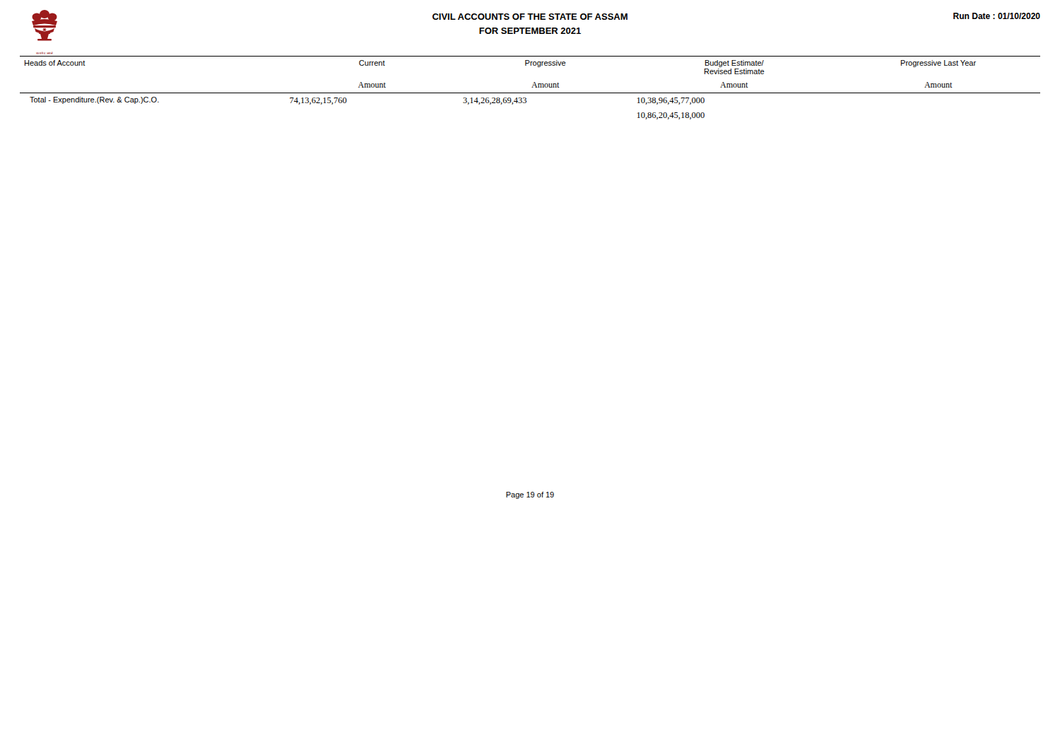सत्यमेव जयते
Run Date : 01/10/2020
CIVIL ACCOUNTS OF THE STATE OF ASSAM
FOR SEPTEMBER 2021
| Heads of Account | Current | Progressive | Budget Estimate/ Revised Estimate | Progressive Last Year |
| --- | --- | --- | --- | --- |
| | Amount | Amount | Amount | Amount |
| Total - Expenditure.(Rev. & Cap.)C.O. | 74,13,62,15,760 | 3,14,26,28,69,433 | 10,38,96,45,77,000 | |
| | | | 10,86,20,45,18,000 | |
Page 19 of 19